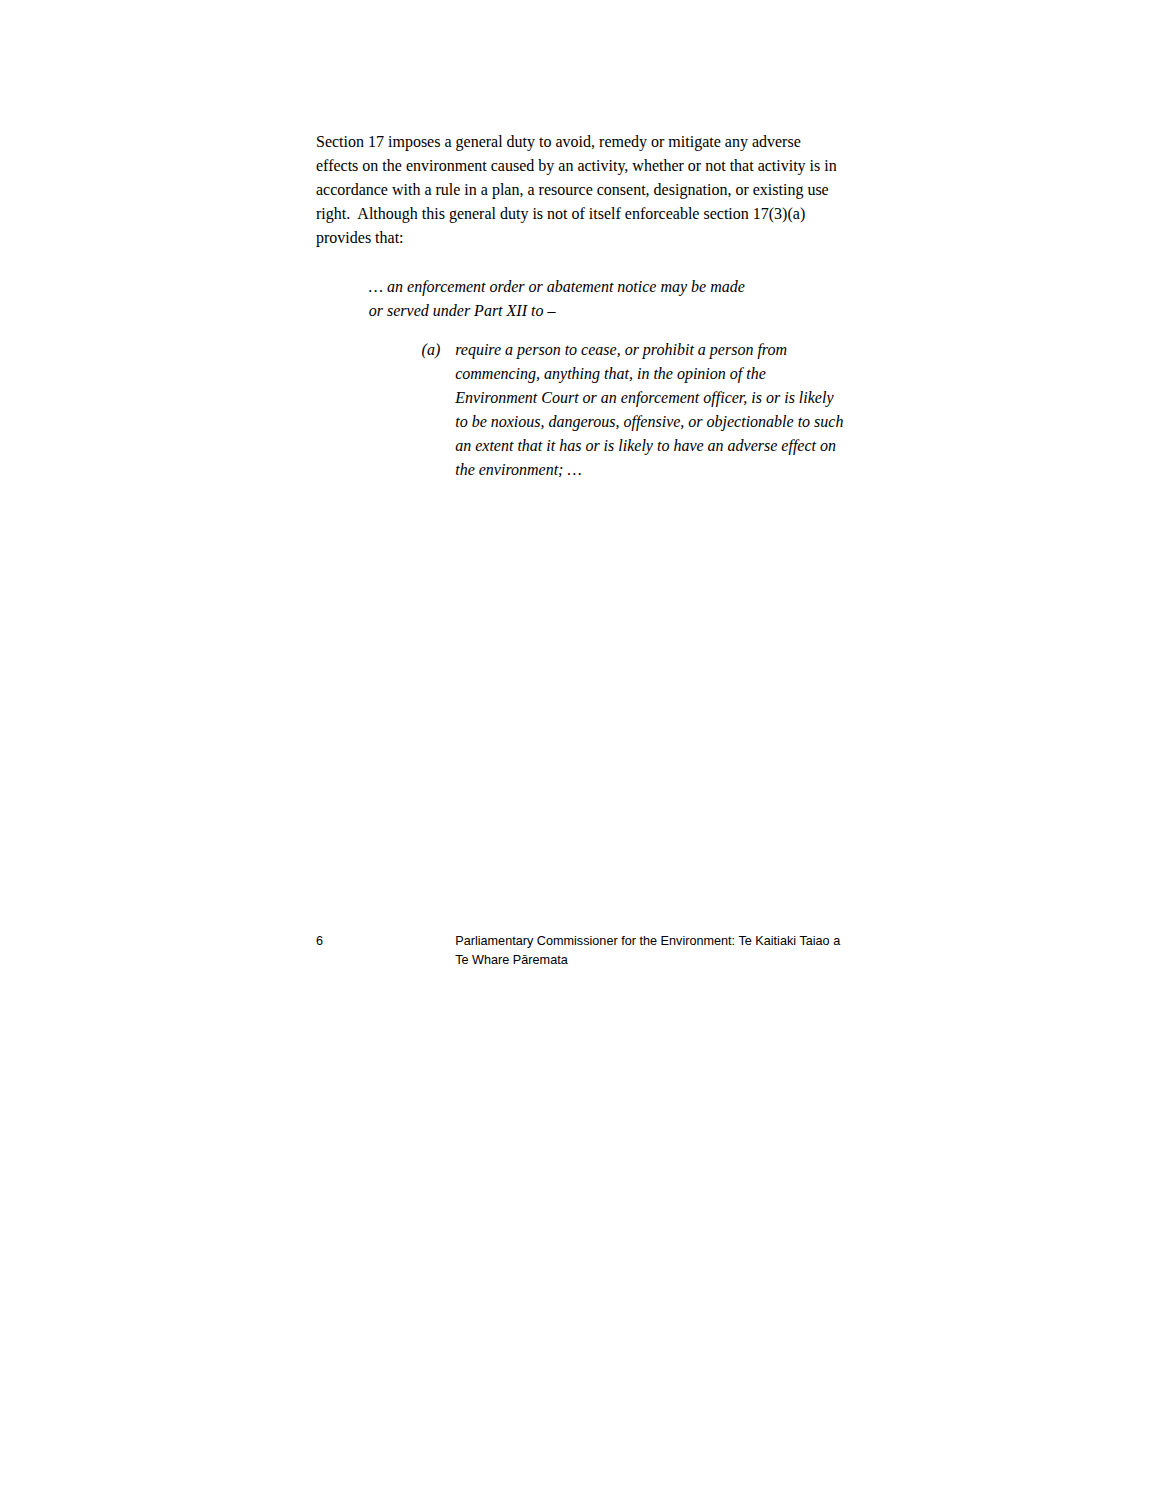Section 17 imposes a general duty to avoid, remedy or mitigate any adverse effects on the environment caused by an activity, whether or not that activity is in accordance with a rule in a plan, a resource consent, designation, or existing use right. Although this general duty is not of itself enforceable section 17(3)(a) provides that:
… an enforcement order or abatement notice may be made
or served under Part XII to –
(a) require a person to cease, or prohibit a person from commencing, anything that, in the opinion of the Environment Court or an enforcement officer, is or is likely to be noxious, dangerous, offensive, or objectionable to such an extent that it has or is likely to have an adverse effect on the environment; …
6 Parliamentary Commissioner for the Environment: Te Kaitiaki Taiao a Te Whare Pāremata